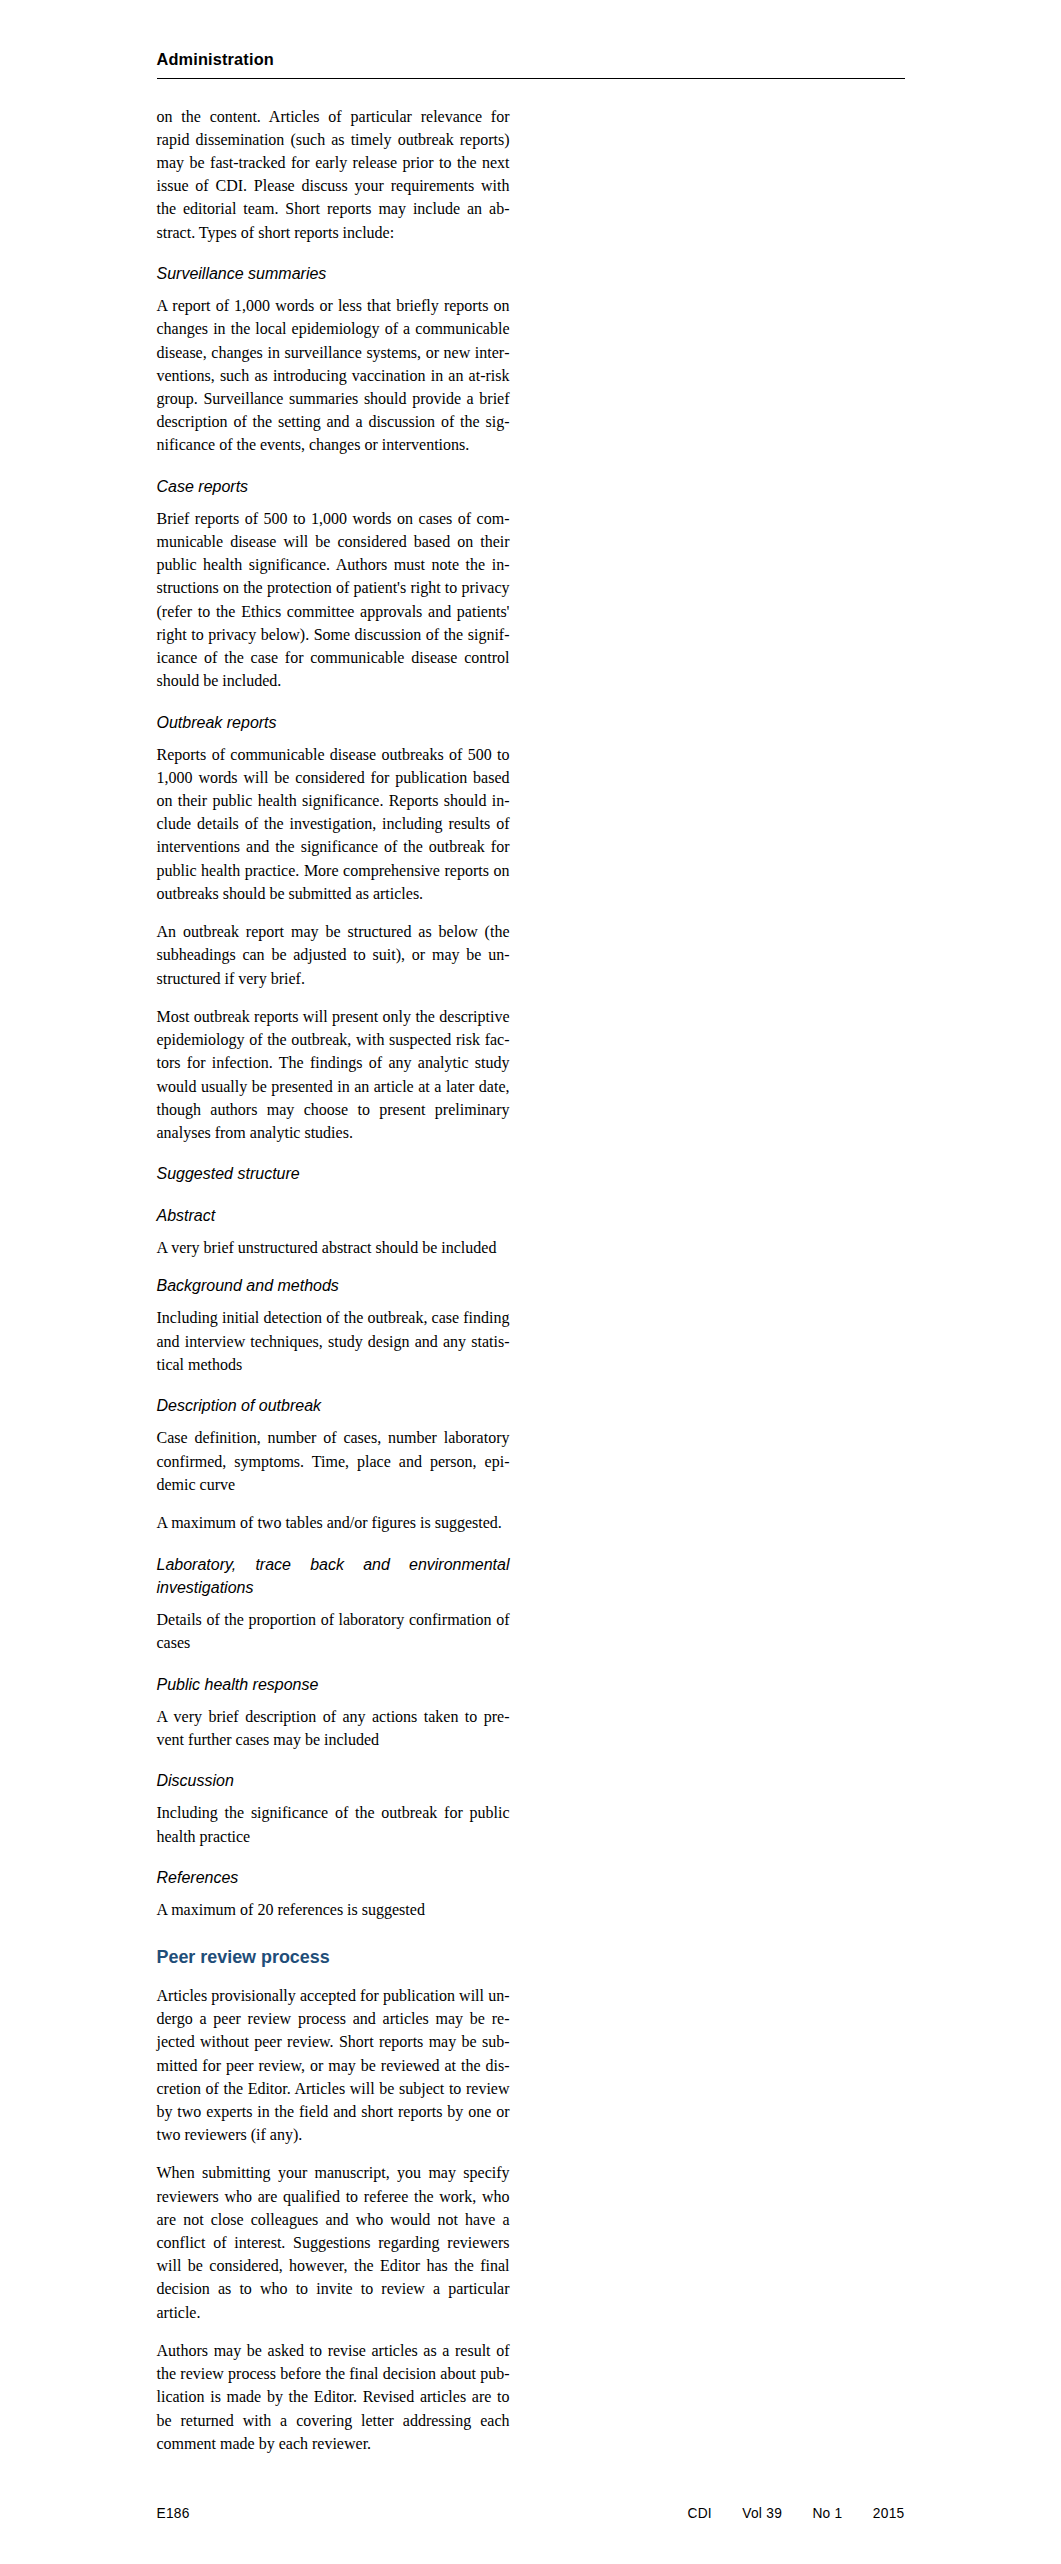Administration
on the content. Articles of particular relevance for rapid dissemination (such as timely outbreak reports) may be fast-tracked for early release prior to the next issue of CDI. Please discuss your requirements with the editorial team. Short reports may include an abstract. Types of short reports include:
Surveillance summaries
A report of 1,000 words or less that briefly reports on changes in the local epidemiology of a communicable disease, changes in surveillance systems, or new interventions, such as introducing vaccination in an at-risk group. Surveillance summaries should provide a brief description of the setting and a discussion of the significance of the events, changes or interventions.
Case reports
Brief reports of 500 to 1,000 words on cases of communicable disease will be considered based on their public health significance. Authors must note the instructions on the protection of patient's right to privacy (refer to the Ethics committee approvals and patients' right to privacy below). Some discussion of the significance of the case for communicable disease control should be included.
Outbreak reports
Reports of communicable disease outbreaks of 500 to 1,000 words will be considered for publication based on their public health significance. Reports should include details of the investigation, including results of interventions and the significance of the outbreak for public health practice. More comprehensive reports on outbreaks should be submitted as articles.
An outbreak report may be structured as below (the subheadings can be adjusted to suit), or may be unstructured if very brief.
Most outbreak reports will present only the descriptive epidemiology of the outbreak, with suspected risk factors for infection. The findings of any analytic study would usually be presented in an article at a later date, though authors may choose to present preliminary analyses from analytic studies.
Suggested structure
Abstract
A very brief unstructured abstract should be included
Background and methods
Including initial detection of the outbreak, case finding and interview techniques, study design and any statistical methods
Description of outbreak
Case definition, number of cases, number laboratory confirmed, symptoms. Time, place and person, epidemic curve
A maximum of two tables and/or figures is suggested.
Laboratory, trace back and environmental investigations
Details of the proportion of laboratory confirmation of cases
Public health response
A very brief description of any actions taken to prevent further cases may be included
Discussion
Including the significance of the outbreak for public health practice
References
A maximum of 20 references is suggested
Peer review process
Articles provisionally accepted for publication will undergo a peer review process and articles may be rejected without peer review. Short reports may be submitted for peer review, or may be reviewed at the discretion of the Editor. Articles will be subject to review by two experts in the field and short reports by one or two reviewers (if any).
When submitting your manuscript, you may specify reviewers who are qualified to referee the work, who are not close colleagues and who would not have a conflict of interest. Suggestions regarding reviewers will be considered, however, the Editor has the final decision as to who to invite to review a particular article.
Authors may be asked to revise articles as a result of the review process before the final decision about publication is made by the Editor. Revised articles are to be returned with a covering letter addressing each comment made by each reviewer.
E186
CDI Vol 39 No 12015